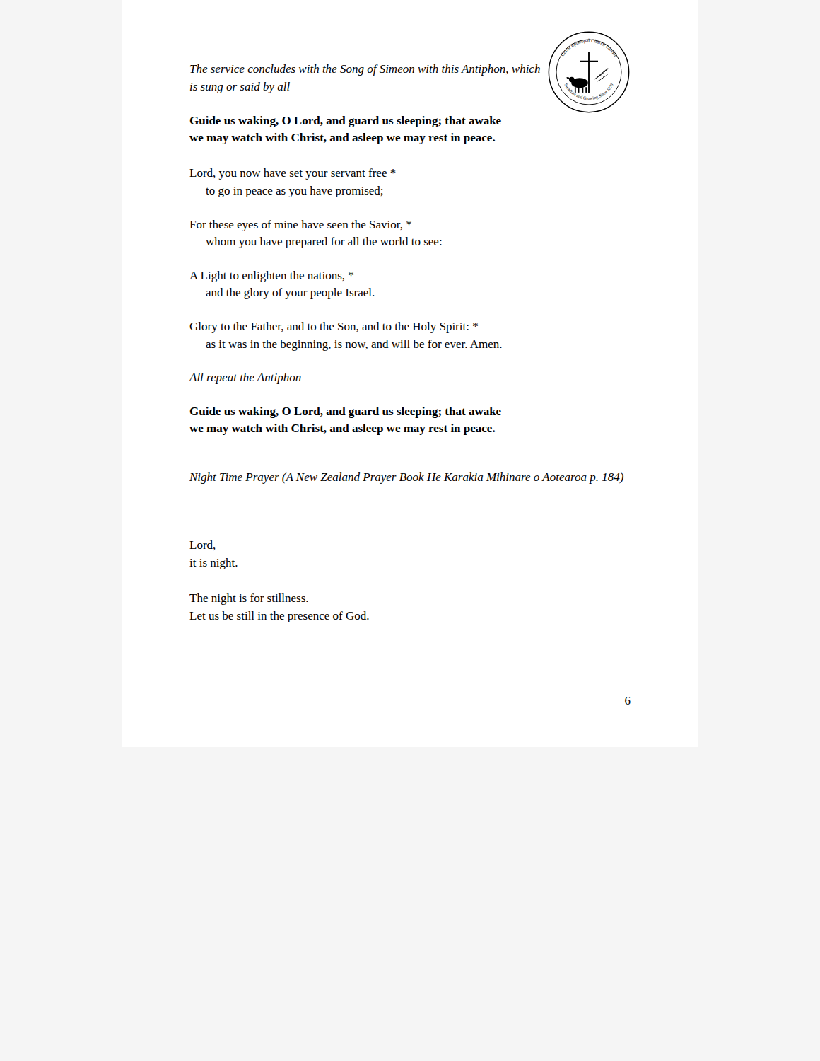Christ Episcopal Church Eureka Steadfast and Growing Since 1870
The service concludes with the Song of Simeon with this Antiphon, which
is sung or said by all
Guide us waking, O Lord, and guard us sleeping; that awake
we may watch with Christ, and asleep we may rest in peace.
Lord, you now have set your servant free * to go in peace as you have promised;
For these eyes of mine have seen the Savior, * whom you have prepared for all the world to see:
A Light to enlighten the nations, * and the glory of your people Israel.
Glory to the Father, and to the Son, and to the Holy Spirit: * as it was in the beginning, is now, and will be for ever. Amen.
All repeat the Antiphon
Guide us waking, O Lord, and guard us sleeping; that awake
we may watch with Christ, and asleep we may rest in peace.
Night Time Prayer (A New Zealand Prayer Book He Karakia Mihinare o Aotearoa p. 184)
Lord,
it is night.
The night is for stillness.
Let us be still in the presence of God.
6